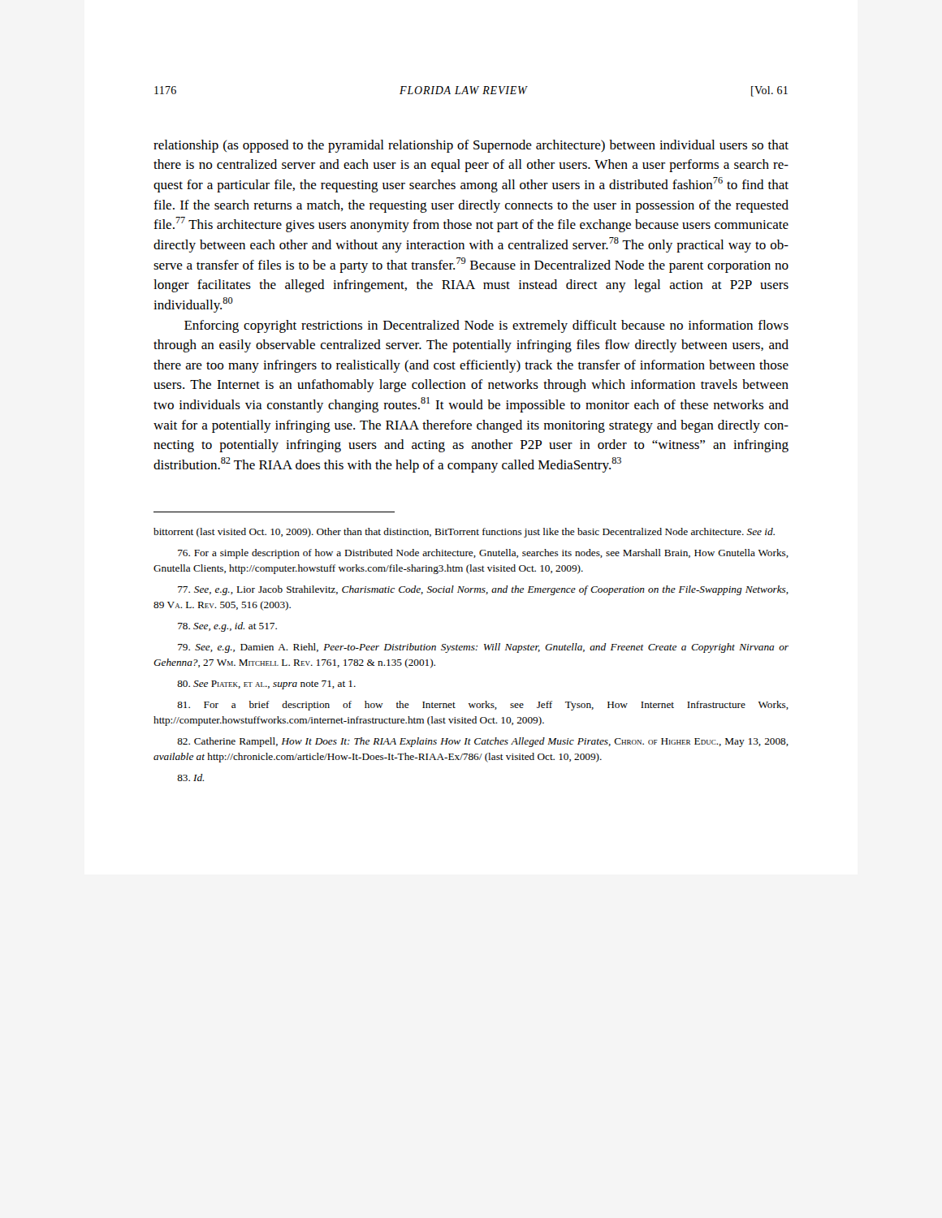1176 Florida Law Review [Vol. 61
relationship (as opposed to the pyramidal relationship of Supernode architecture) between individual users so that there is no centralized server and each user is an equal peer of all other users. When a user performs a search request for a particular file, the requesting user searches among all other users in a distributed fashion76 to find that file. If the search returns a match, the requesting user directly connects to the user in possession of the requested file.77 This architecture gives users anonymity from those not part of the file exchange because users communicate directly between each other and without any interaction with a centralized server.78 The only practical way to observe a transfer of files is to be a party to that transfer.79 Because in Decentralized Node the parent corporation no longer facilitates the alleged infringement, the RIAA must instead direct any legal action at P2P users individually.80
Enforcing copyright restrictions in Decentralized Node is extremely difficult because no information flows through an easily observable centralized server. The potentially infringing files flow directly between users, and there are too many infringers to realistically (and cost efficiently) track the transfer of information between those users. The Internet is an unfathomably large collection of networks through which information travels between two individuals via constantly changing routes.81 It would be impossible to monitor each of these networks and wait for a potentially infringing use. The RIAA therefore changed its monitoring strategy and began directly connecting to potentially infringing users and acting as another P2P user in order to “witness” an infringing distribution.82 The RIAA does this with the help of a company called MediaSentry.83
bittorrent (last visited Oct. 10, 2009). Other than that distinction, BitTorrent functions just like the basic Decentralized Node architecture. See id.
76. For a simple description of how a Distributed Node architecture, Gnutella, searches its nodes, see Marshall Brain, How Gnutella Works, Gnutella Clients, http://computer.howstuff works.com/file-sharing3.htm (last visited Oct. 10, 2009).
77. See, e.g., Lior Jacob Strahilevitz, Charismatic Code, Social Norms, and the Emergence of Cooperation on the File-Swapping Networks, 89 Va. L. Rev. 505, 516 (2003).
78. See, e.g., id. at 517.
79. See, e.g., Damien A. Riehl, Peer-to-Peer Distribution Systems: Will Napster, Gnutella, and Freenet Create a Copyright Nirvana or Gehenna?, 27 Wm. Mitchell L. Rev. 1761, 1782 & n.135 (2001).
80. See Piatek, et al., supra note 71, at 1.
81. For a brief description of how the Internet works, see Jeff Tyson, How Internet Infrastructure Works, http://computer.howstuffworks.com/internet-infrastructure.htm (last visited Oct. 10, 2009).
82. Catherine Rampell, How It Does It: The RIAA Explains How It Catches Alleged Music Pirates, Chron. of Higher Educ., May 13, 2008, available at http://chronicle.com/article/How-It-Does-It-The-RIAA-Ex/786/ (last visited Oct. 10, 2009).
83. Id.